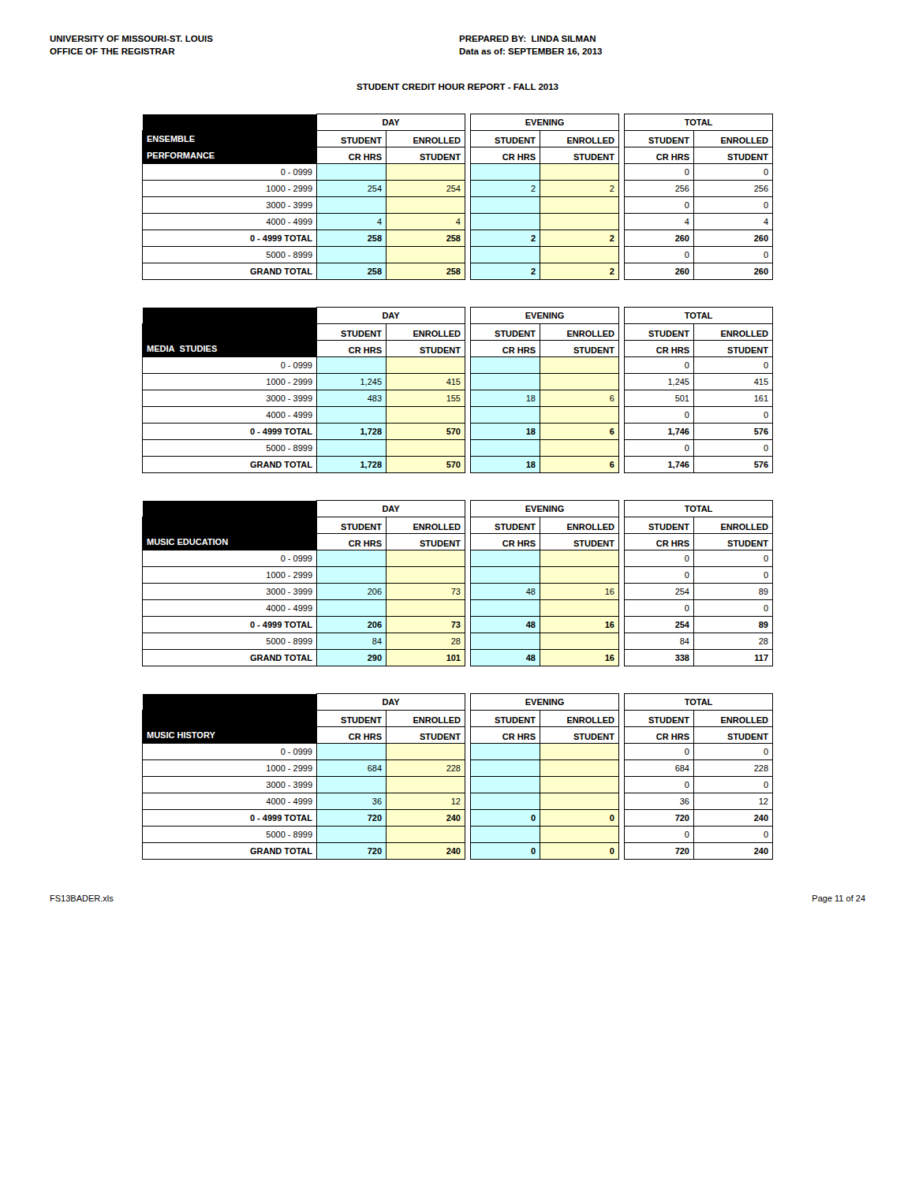| UNIVERSITY OF MISSOURI-ST. LOUIS | PREPARED BY: LINDA SILMAN |
| OFFICE OF THE REGISTRAR | Data as of: SEPTEMBER 16, 2013 |
STUDENT CREDIT HOUR REPORT - FALL 2013
| | DAY | | EVENING | | TOTAL |
| ENSEMBLE | STUDENT | ENROLLED | | STUDENT | ENROLLED | | STUDENT | ENROLLED |
| PERFORMANCE | CR HRS | STUDENT | | CR HRS | STUDENT | | CR HRS | STUDENT |
| 0 - 0999 | | | | | | | 0 | 0 |
| 1000 - 2999 | 254 | 254 | | 2 | 2 | | 256 | 256 |
| 3000 - 3999 | | | | | | | 0 | 0 |
| 4000 - 4999 | 4 | 4 | | | | | 4 | 4 |
| 0 - 4999 TOTAL | 258 | 258 | | 2 | 2 | | 260 | 260 |
| 5000 - 8999 | | | | | | | 0 | 0 |
| GRAND TOTAL | 258 | 258 | | 2 | 2 | | 260 | 260 |
| | DAY | | EVENING | | TOTAL |
| | STUDENT | ENROLLED | | STUDENT | ENROLLED | | STUDENT | ENROLLED |
| MEDIA STUDIES | CR HRS | STUDENT | | CR HRS | STUDENT | | CR HRS | STUDENT |
| 0 - 0999 | | | | | | | 0 | 0 |
| 1000 - 2999 | 1,245 | 415 | | | | | 1,245 | 415 |
| 3000 - 3999 | 483 | 155 | | 18 | 6 | | 501 | 161 |
| 4000 - 4999 | | | | | | | 0 | 0 |
| 0 - 4999 TOTAL | 1,728 | 570 | | 18 | 6 | | 1,746 | 576 |
| 5000 - 8999 | | | | | | | 0 | 0 |
| GRAND TOTAL | 1,728 | 570 | | 18 | 6 | | 1,746 | 576 |
| | DAY | | EVENING | | TOTAL |
| | STUDENT | ENROLLED | | STUDENT | ENROLLED | | STUDENT | ENROLLED |
| MUSIC EDUCATION | CR HRS | STUDENT | | CR HRS | STUDENT | | CR HRS | STUDENT |
| 0 - 0999 | | | | | | | 0 | 0 |
| 1000 - 2999 | | | | | | | 0 | 0 |
| 3000 - 3999 | 206 | 73 | | 48 | 16 | | 254 | 89 |
| 4000 - 4999 | | | | | | | 0 | 0 |
| 0 - 4999 TOTAL | 206 | 73 | | 48 | 16 | | 254 | 89 |
| 5000 - 8999 | 84 | 28 | | | | | 84 | 28 |
| GRAND TOTAL | 290 | 101 | | 48 | 16 | | 338 | 117 |
| | DAY | | EVENING | | TOTAL |
| | STUDENT | ENROLLED | | STUDENT | ENROLLED | | STUDENT | ENROLLED |
| MUSIC HISTORY | CR HRS | STUDENT | | CR HRS | STUDENT | | CR HRS | STUDENT |
| 0 - 0999 | | | | | | | 0 | 0 |
| 1000 - 2999 | 684 | 228 | | | | | 684 | 228 |
| 3000 - 3999 | | | | | | | 0 | 0 |
| 4000 - 4999 | 36 | 12 | | | | | 36 | 12 |
| 0 - 4999 TOTAL | 720 | 240 | | 0 | 0 | | 720 | 240 |
| 5000 - 8999 | | | | | | | 0 | 0 |
| GRAND TOTAL | 720 | 240 | | 0 | 0 | | 720 | 240 |
| FS13BADER.xls | Page 11 of 24 |